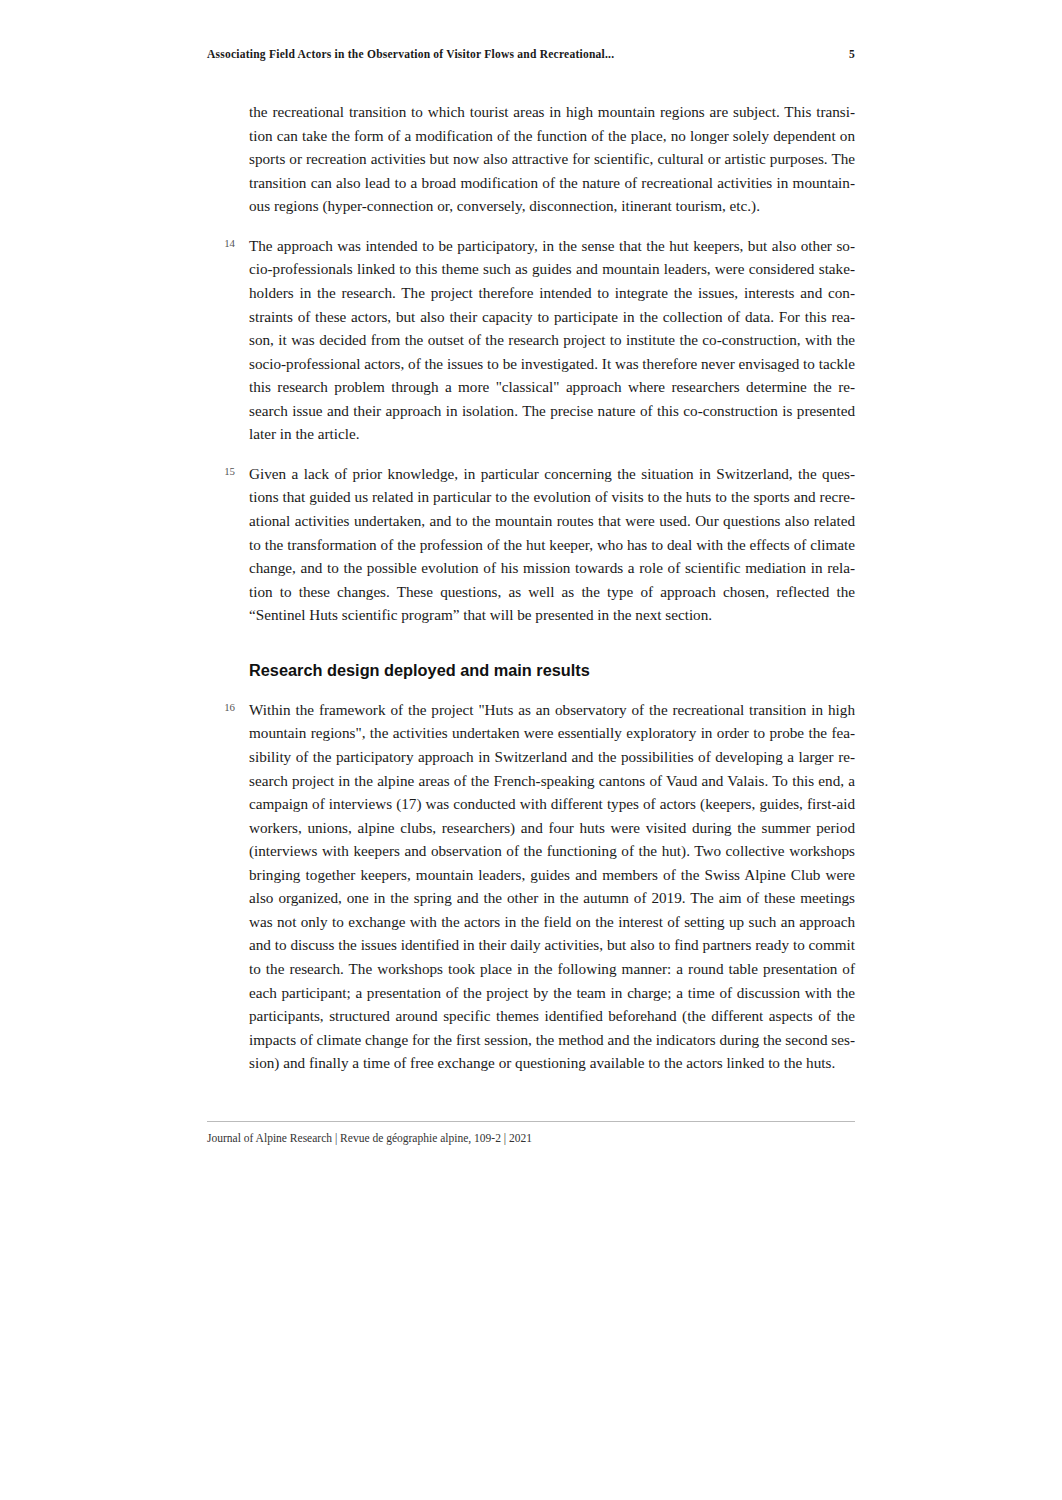Associating Field Actors in the Observation of Visitor Flows and Recreational... 5
the recreational transition to which tourist areas in high mountain regions are subject. This transition can take the form of a modification of the function of the place, no longer solely dependent on sports or recreation activities but now also attractive for scientific, cultural or artistic purposes. The transition can also lead to a broad modification of the nature of recreational activities in mountainous regions (hyper-connection or, conversely, disconnection, itinerant tourism, etc.).
14
The approach was intended to be participatory, in the sense that the hut keepers, but also other socio-professionals linked to this theme such as guides and mountain leaders, were considered stakeholders in the research. The project therefore intended to integrate the issues, interests and constraints of these actors, but also their capacity to participate in the collection of data. For this reason, it was decided from the outset of the research project to institute the co-construction, with the socio-professional actors, of the issues to be investigated. It was therefore never envisaged to tackle this research problem through a more "classical" approach where researchers determine the research issue and their approach in isolation. The precise nature of this co-construction is presented later in the article.
15
Given a lack of prior knowledge, in particular concerning the situation in Switzerland, the questions that guided us related in particular to the evolution of visits to the huts to the sports and recreational activities undertaken, and to the mountain routes that were used. Our questions also related to the transformation of the profession of the hut keeper, who has to deal with the effects of climate change, and to the possible evolution of his mission towards a role of scientific mediation in relation to these changes. These questions, as well as the type of approach chosen, reflected the “Sentinel Huts scientific program” that will be presented in the next section.
Research design deployed and main results
16
Within the framework of the project "Huts as an observatory of the recreational transition in high mountain regions", the activities undertaken were essentially exploratory in order to probe the feasibility of the participatory approach in Switzerland and the possibilities of developing a larger research project in the alpine areas of the French-speaking cantons of Vaud and Valais. To this end, a campaign of interviews (17) was conducted with different types of actors (keepers, guides, first-aid workers, unions, alpine clubs, researchers) and four huts were visited during the summer period (interviews with keepers and observation of the functioning of the hut). Two collective workshops bringing together keepers, mountain leaders, guides and members of the Swiss Alpine Club were also organized, one in the spring and the other in the autumn of 2019. The aim of these meetings was not only to exchange with the actors in the field on the interest of setting up such an approach and to discuss the issues identified in their daily activities, but also to find partners ready to commit to the research. The workshops took place in the following manner: a round table presentation of each participant; a presentation of the project by the team in charge; a time of discussion with the participants, structured around specific themes identified beforehand (the different aspects of the impacts of climate change for the first session, the method and the indicators during the second session) and finally a time of free exchange or questioning available to the actors linked to the huts.
Journal of Alpine Research | Revue de géographie alpine, 109-2 | 2021